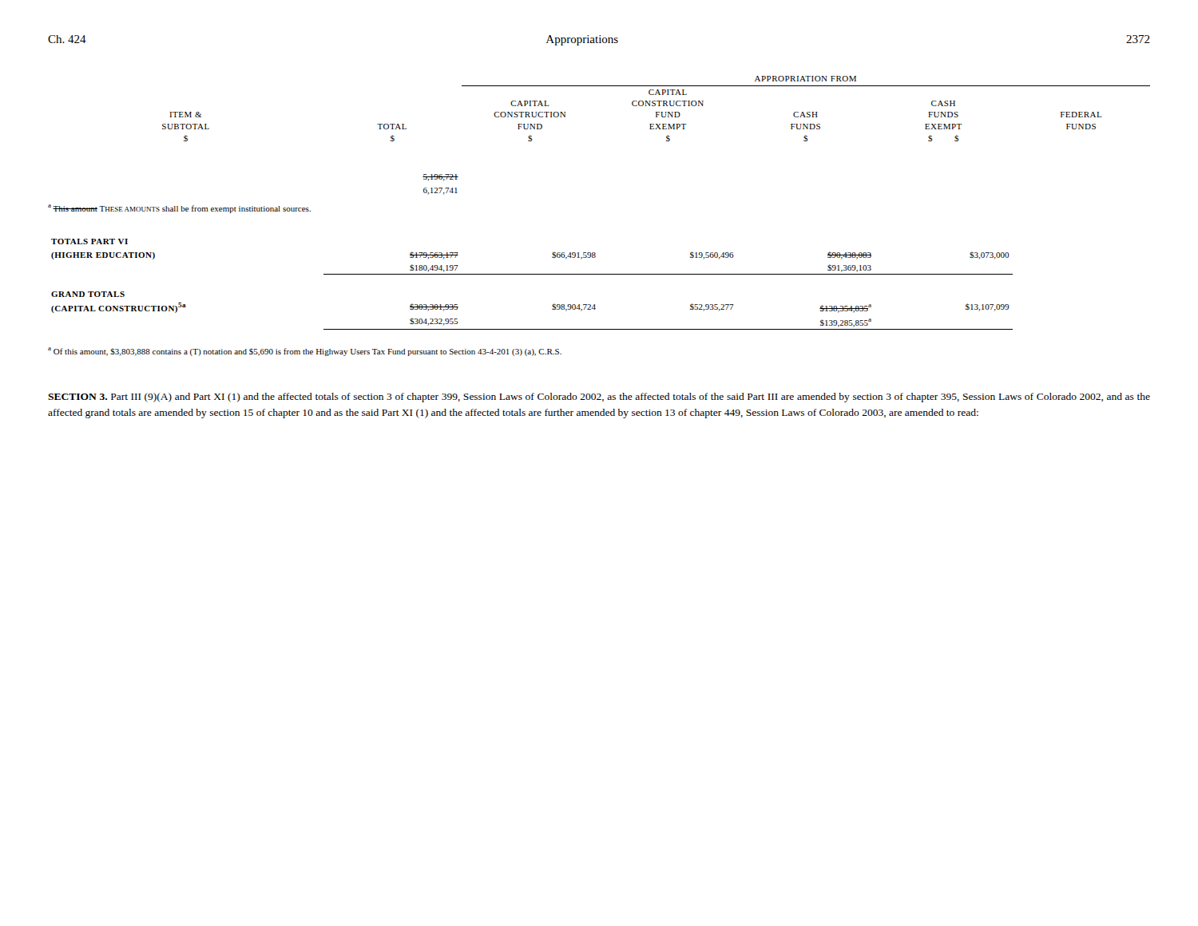Ch. 424
Appropriations
2372
| | | APPROPRIATION FROM |
| ITEM & SUBTOTAL | TOTAL | CAPITAL CONSTRUCTION FUND | CAPITAL CONSTRUCTION FUND EXEMPT | CASH FUNDS | CASH FUNDS EXEMPT | FEDERAL FUNDS |
| $ | $ | $ | $ | $ | $ $ | |
| | 5,196,721 | | | | | |
| | 6,127,741 | | | | | |
a This amount THESE AMOUNTS shall be from exempt institutional sources.
| TOTALS PART VI | | | | | | |
| (HIGHER EDUCATION) | $179,563,177 | $66,491,598 | $19,560,496 | $90,438,083 | $3,073,000 | |
| | $180,494,197 | | | $91,369,103 | | |
| GRAND TOTALS | | | | | | |
| (CAPITAL CONSTRUCTION) 5a | $303,301,935 | $98,904,724 | $52,935,277 | $138,354,835 a | $13,107,099 | |
| | $304,232,955 | | | $139,285,855 a | | |
a Of this amount, $3,803,888 contains a (T) notation and $5,690 is from the Highway Users Tax Fund pursuant to Section 43-4-201 (3) (a), C.R.S.
SECTION 3. Part III (9)(A) and Part XI (1) and the affected totals of section 3 of chapter 399, Session Laws of Colorado 2002, as the affected totals of the said Part III are amended by section 3 of chapter 395, Session Laws of Colorado 2002, and as the affected grand totals are amended by section 15 of chapter 10 and as the said Part XI (1) and the affected totals are further amended by section 13 of chapter 449, Session Laws of Colorado 2003, are amended to read: